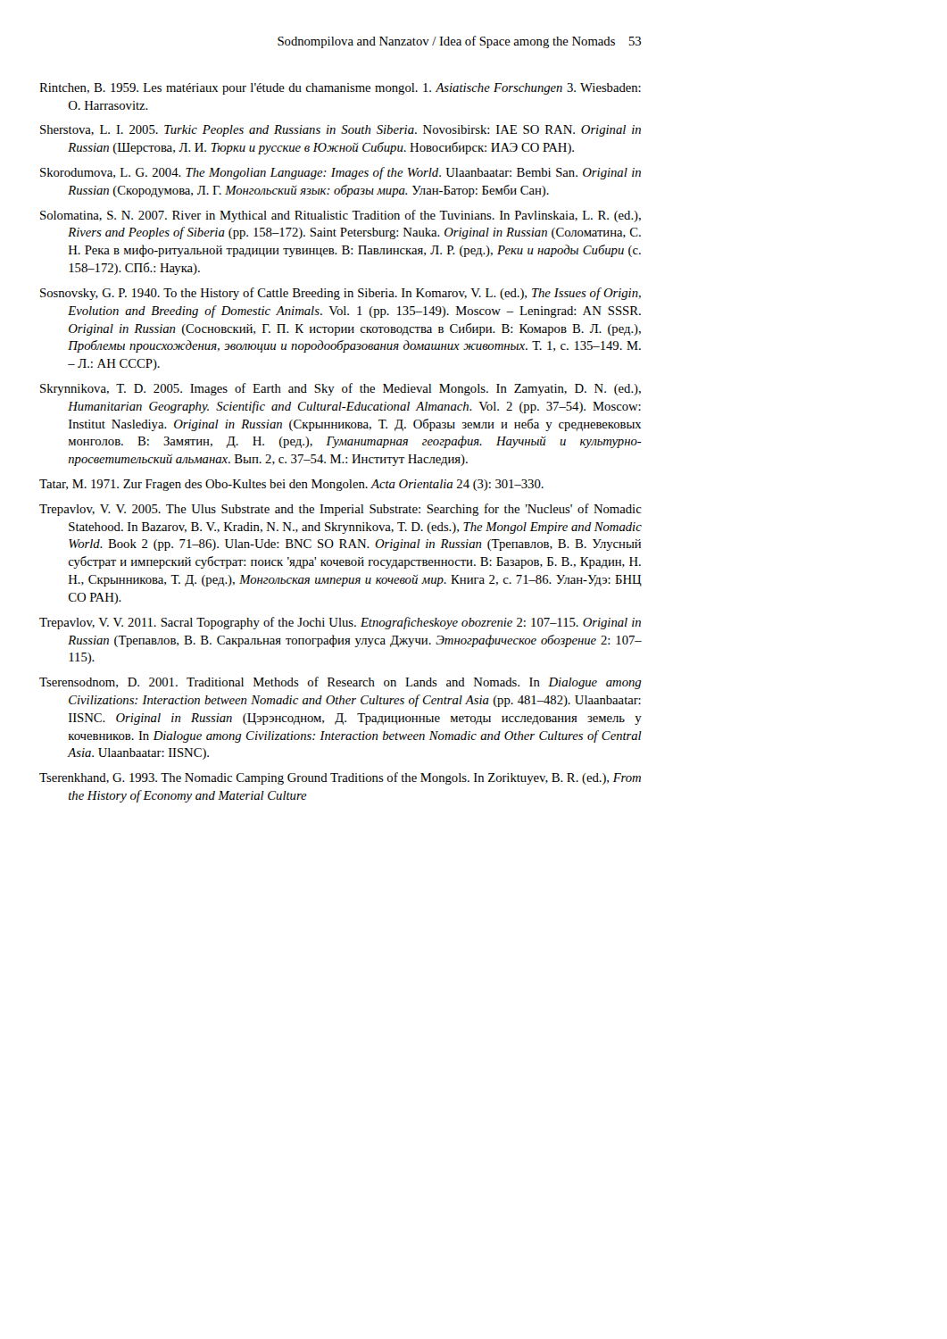Sodnompilova and Nanzatov / Idea of Space among the Nomads 53
Rintchen, B. 1959. Les matériaux pour l'étude du chamanisme mongol. 1. Asiatische Forschungen 3. Wiesbaden: O. Harrasovitz.
Sherstova, L. I. 2005. Turkic Peoples and Russians in South Siberia. Novosibirsk: IAE SO RAN. Original in Russian (Шерстова, Л. И. Тюрки и русские в Южной Сибири. Новосибирск: ИАЭ СО РАН).
Skorodumova, L. G. 2004. The Mongolian Language: Images of the World. Ulaanbaatar: Bembi San. Original in Russian (Скородумова, Л. Г. Монгольский язык: образы мира. Улан-Батор: Бемби Сан).
Solomatina, S. N. 2007. River in Mythical and Ritualistic Tradition of the Tuvinians. In Pavlinskaia, L. R. (ed.), Rivers and Peoples of Siberia (pp. 158–172). Saint Petersburg: Nauka. Original in Russian (Соломатина, С. Н. Река в мифо-ритуальной традиции тувинцев. В: Павлинская, Л. Р. (ред.), Реки и народы Сибири (с. 158–172). СПб.: Наука).
Sosnovsky, G. P. 1940. To the History of Cattle Breeding in Siberia. In Komarov, V. L. (ed.), The Issues of Origin, Evolution and Breeding of Domestic Animals. Vol. 1 (pp. 135–149). Moscow – Leningrad: AN SSSR. Original in Russian (Сосновский, Г. П. К истории скотоводства в Сибири. В: Комаров В. Л. (ред.), Проблемы происхождения, эволюции и породообразования домашних животных. Т. 1, с. 135–149. М. – Л.: АН СССР).
Skrynnikova, T. D. 2005. Images of Earth and Sky of the Medieval Mongols. In Zamyatin, D. N. (ed.), Humanitarian Geography. Scientific and Cultural-Educational Almanach. Vol. 2 (pp. 37–54). Moscow: Institut Naslediya. Original in Russian (Скрынникова, Т. Д. Образы земли и неба у средневековых монголов. В: Замятин, Д. Н. (ред.), Гуманитарная география. Научный и культурно-просветительский альманах. Вып. 2, с. 37–54. М.: Институт Наследия).
Tatar, M. 1971. Zur Fragen des Obo-Kultes bei den Mongolen. Acta Orientalia 24 (3): 301–330.
Trepavlov, V. V. 2005. The Ulus Substrate and the Imperial Substrate: Searching for the 'Nucleus' of Nomadic Statehood. In Bazarov, B. V., Kradin, N. N., and Skrynnikova, T. D. (eds.), The Mongol Empire and Nomadic World. Book 2 (pp. 71–86). Ulan-Ude: BNC SO RAN. Original in Russian (Трепавлов, В. В. Улусный субстрат и имперский субстрат: поиск 'ядра' кочевой государственности. В: Базаров, Б. В., Крадин, Н. Н., Скрынникова, Т. Д. (ред.), Монгольская империя и кочевой мир. Книга 2, с. 71–86. Улан-Удэ: БНЦ СО РАН).
Trepavlov, V. V. 2011. Sacral Topography of the Jochi Ulus. Etnograficheskoye obozrenie 2: 107–115. Original in Russian (Трепавлов, В. В. Сакральная топография улуса Джучи. Этнографическое обозрение 2: 107–115).
Tserensodnom, D. 2001. Traditional Methods of Research on Lands and Nomads. In Dialogue among Civilizations: Interaction between Nomadic and Other Cultures of Central Asia (pp. 481–482). Ulaanbaatar: IISNC. Original in Russian (Цэрэнсодном, Д. Традиционные методы исследования земель у кочевников. In Dialogue among Civilizations: Interaction between Nomadic and Other Cultures of Central Asia. Ulaanbaatar: IISNC).
Tserenkhand, G. 1993. The Nomadic Camping Ground Traditions of the Mongols. In Zoriktuyev, B. R. (ed.), From the History of Economy and Material Culture